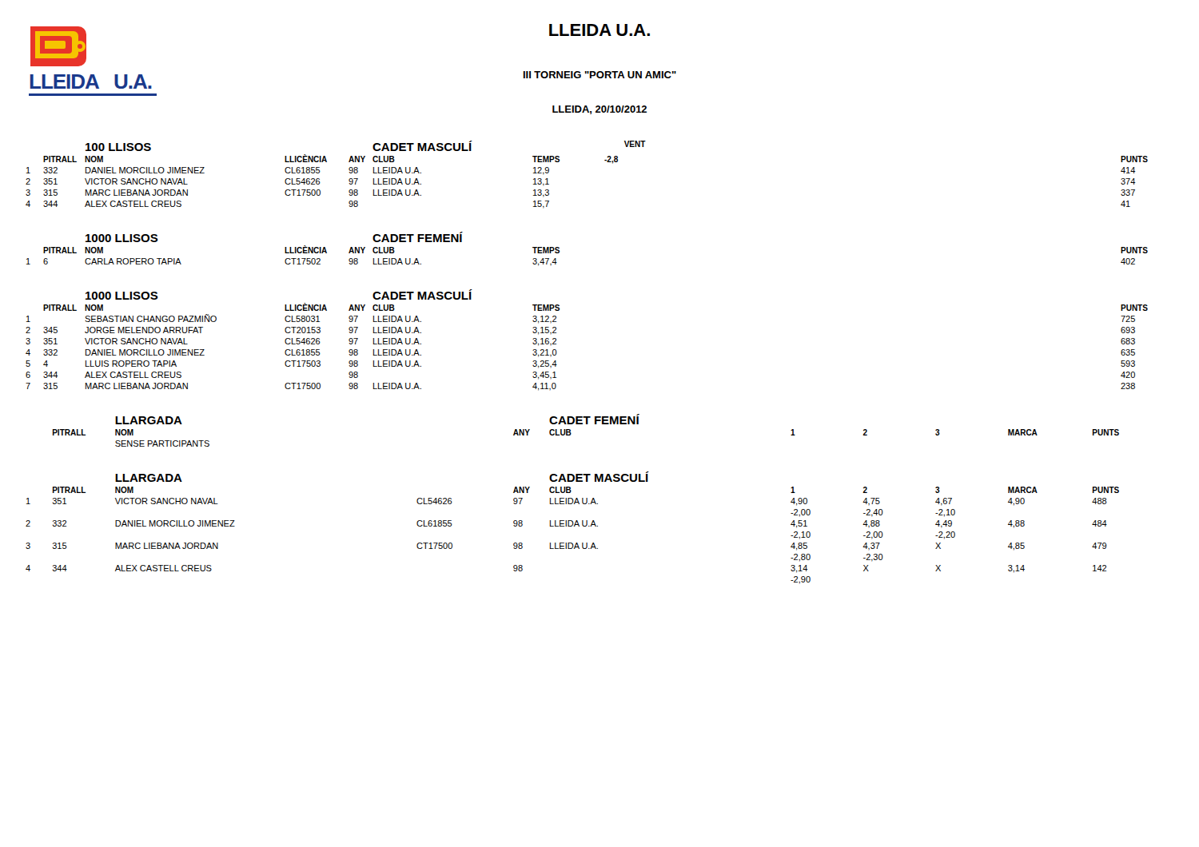LLEIDA U.A.
LLEIDA U.A.
III TORNEIG "PORTA UN AMIC"
LLEIDA, 20/10/2012
| | | 100 LLISOS | | | CADET MASCULÍ | | VENT | | |
| | PITRALL | NOM | LLICÈNCIA | ANY | CLUB | TEMPS | -2,8 | | PUNTS |
| 1 | 332 | DANIEL MORCILLO JIMENEZ | CL61855 | 98 | LLEIDA U.A. | 12,9 | | | 414 |
| 2 | 351 | VICTOR SANCHO NAVAL | CL54626 | 97 | LLEIDA U.A. | 13,1 | | | 374 |
| 3 | 315 | MARC LIEBANA JORDAN | CT17500 | 98 | LLEIDA U.A. | 13,3 | | | 337 |
| 4 | 344 | ALEX CASTELL CREUS | | 98 | | 15,7 | | | 41 |
| | | 1000 LLISOS | | | CADET FEMENÍ | | | | |
| | PITRALL | NOM | LLICÈNCIA | ANY | CLUB | TEMPS | | | PUNTS |
| 1 | 6 | CARLA ROPERO TAPIA | CT17502 | 98 | LLEIDA U.A. | 3,47,4 | | | 402 |
| | | 1000 LLISOS | | | CADET MASCULÍ | | | | |
| | PITRALL | NOM | LLICÈNCIA | ANY | CLUB | TEMPS | | | PUNTS |
| 1 | | SEBASTIAN CHANGO PAZMIÑO | CL58031 | 97 | LLEIDA U.A. | 3,12,2 | | | 725 |
| 2 | 345 | JORGE MELENDO ARRUFAT | CT20153 | 97 | LLEIDA U.A. | 3,15,2 | | | 693 |
| 3 | 351 | VICTOR SANCHO NAVAL | CL54626 | 97 | LLEIDA U.A. | 3,16,2 | | | 683 |
| 4 | 332 | DANIEL MORCILLO JIMENEZ | CL61855 | 98 | LLEIDA U.A. | 3,21,0 | | | 635 |
| 5 | 4 | LLUIS ROPERO TAPIA | CT17503 | 98 | LLEIDA U.A. | 3,25,4 | | | 593 |
| 6 | 344 | ALEX CASTELL CREUS | | 98 | | 3,45,1 | | | 420 |
| 7 | 315 | MARC LIEBANA JORDAN | CT17500 | 98 | LLEIDA U.A. | 4,11,0 | | | 238 |
| | | LLARGADA | | | CADET FEMENÍ | | | | | |
| | PITRALL | NOM | | ANY | CLUB | 1 | 2 | 3 | MARCA | PUNTS |
| | | SENSE PARTICIPANTS | | | | | | | | |
| | | LLARGADA | | | CADET MASCULÍ | | | | | |
| | PITRALL | NOM | | ANY | CLUB | 1 | 2 | 3 | MARCA | PUNTS |
| 1 | 351 | VICTOR SANCHO NAVAL | CL54626 | 97 | LLEIDA U.A. | 4,90 | 4,75 | 4,67 | 4,90 | 488 |
| | | | | | | -2,00 | -2,40 | -2,10 | | |
| 2 | 332 | DANIEL MORCILLO JIMENEZ | CL61855 | 98 | LLEIDA U.A. | 4,51 | 4,88 | 4,49 | 4,88 | 484 |
| | | | | | | -2,10 | -2,00 | -2,20 | | |
| 3 | 315 | MARC LIEBANA JORDAN | CT17500 | 98 | LLEIDA U.A. | 4,85 | 4,37 | X | 4,85 | 479 |
| | | | | | | -2,80 | -2,30 | | | |
| 4 | 344 | ALEX CASTELL CREUS | | 98 | | 3,14 | X | X | 3,14 | 142 |
| | | | | | | -2,90 | | | | |